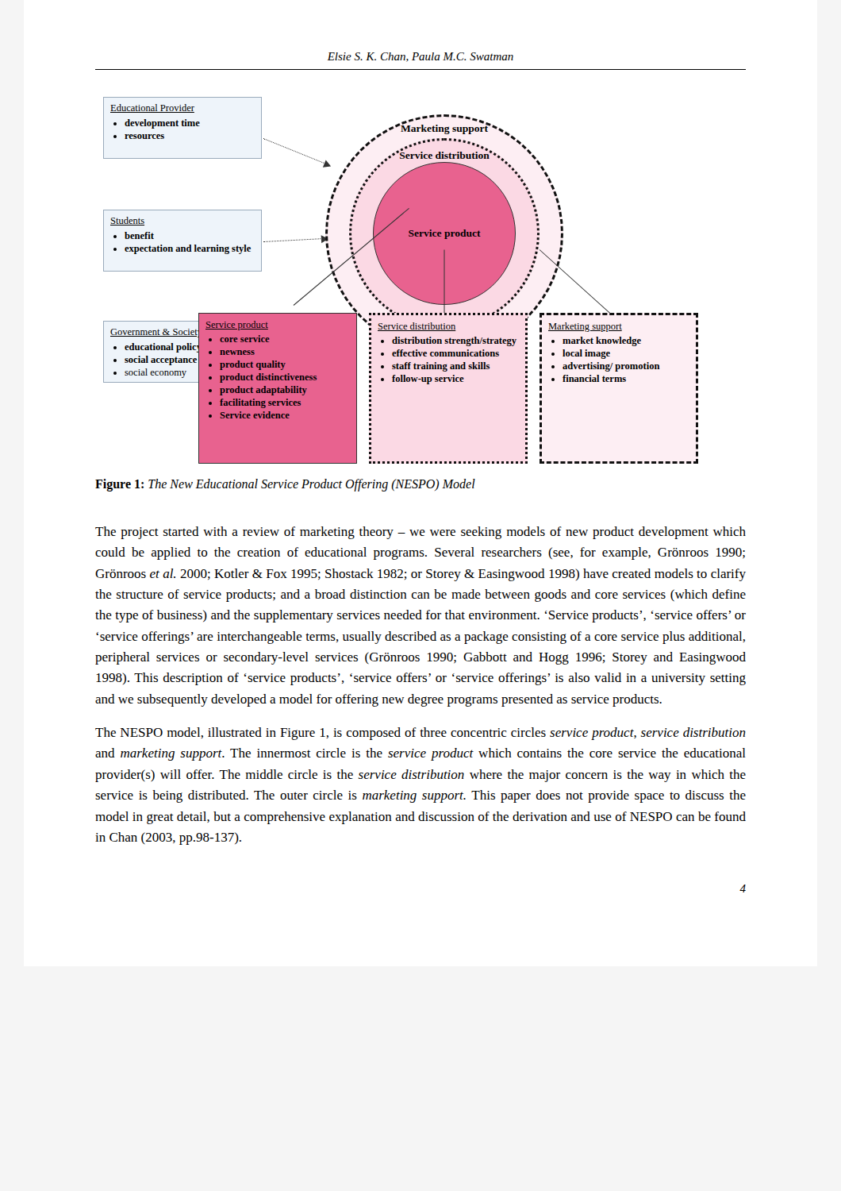Elsie S. K. Chan, Paula M.C. Swatman
Educational Provider
development time
resources
Students
benefit
expectation and learning style
Government & Society
educational policy
social acceptance
social economy
Marketing support
Service distribution
Service product
Service product
core service
newness
product quality
product distinctiveness
product adaptability
facilitating services
Service evidence
Service distribution
distribution strength/strategy
effective communications
staff training and skills
follow-up service
Marketing support
market knowledge
local image
advertising/ promotion
financial terms
Figure 1: The New Educational Service Product Offering (NESPO) Model
The project started with a review of marketing theory – we were seeking models of new product development which could be applied to the creation of educational programs. Several researchers (see, for example, Grönroos 1990; Grönroos et al. 2000; Kotler & Fox 1995; Shostack 1982; or Storey & Easingwood 1998) have created models to clarify the structure of service products; and a broad distinction can be made between goods and core services (which define the type of business) and the supplementary services needed for that environment. ‘Service products’, ‘service offers’ or ‘service offerings’ are interchangeable terms, usually described as a package consisting of a core service plus additional, peripheral services or secondary-level services (Grönroos 1990; Gabbott and Hogg 1996; Storey and Easingwood 1998). This description of ‘service products’, ‘service offers’ or ‘service offerings’ is also valid in a university setting and we subsequently developed a model for offering new degree programs presented as service products.
The NESPO model, illustrated in Figure 1, is composed of three concentric circles service product, service distribution and marketing support. The innermost circle is the service product which contains the core service the educational provider(s) will offer. The middle circle is the service distribution where the major concern is the way in which the service is being distributed. The outer circle is marketing support. This paper does not provide space to discuss the model in great detail, but a comprehensive explanation and discussion of the derivation and use of NESPO can be found in Chan (2003, pp.98-137).
4